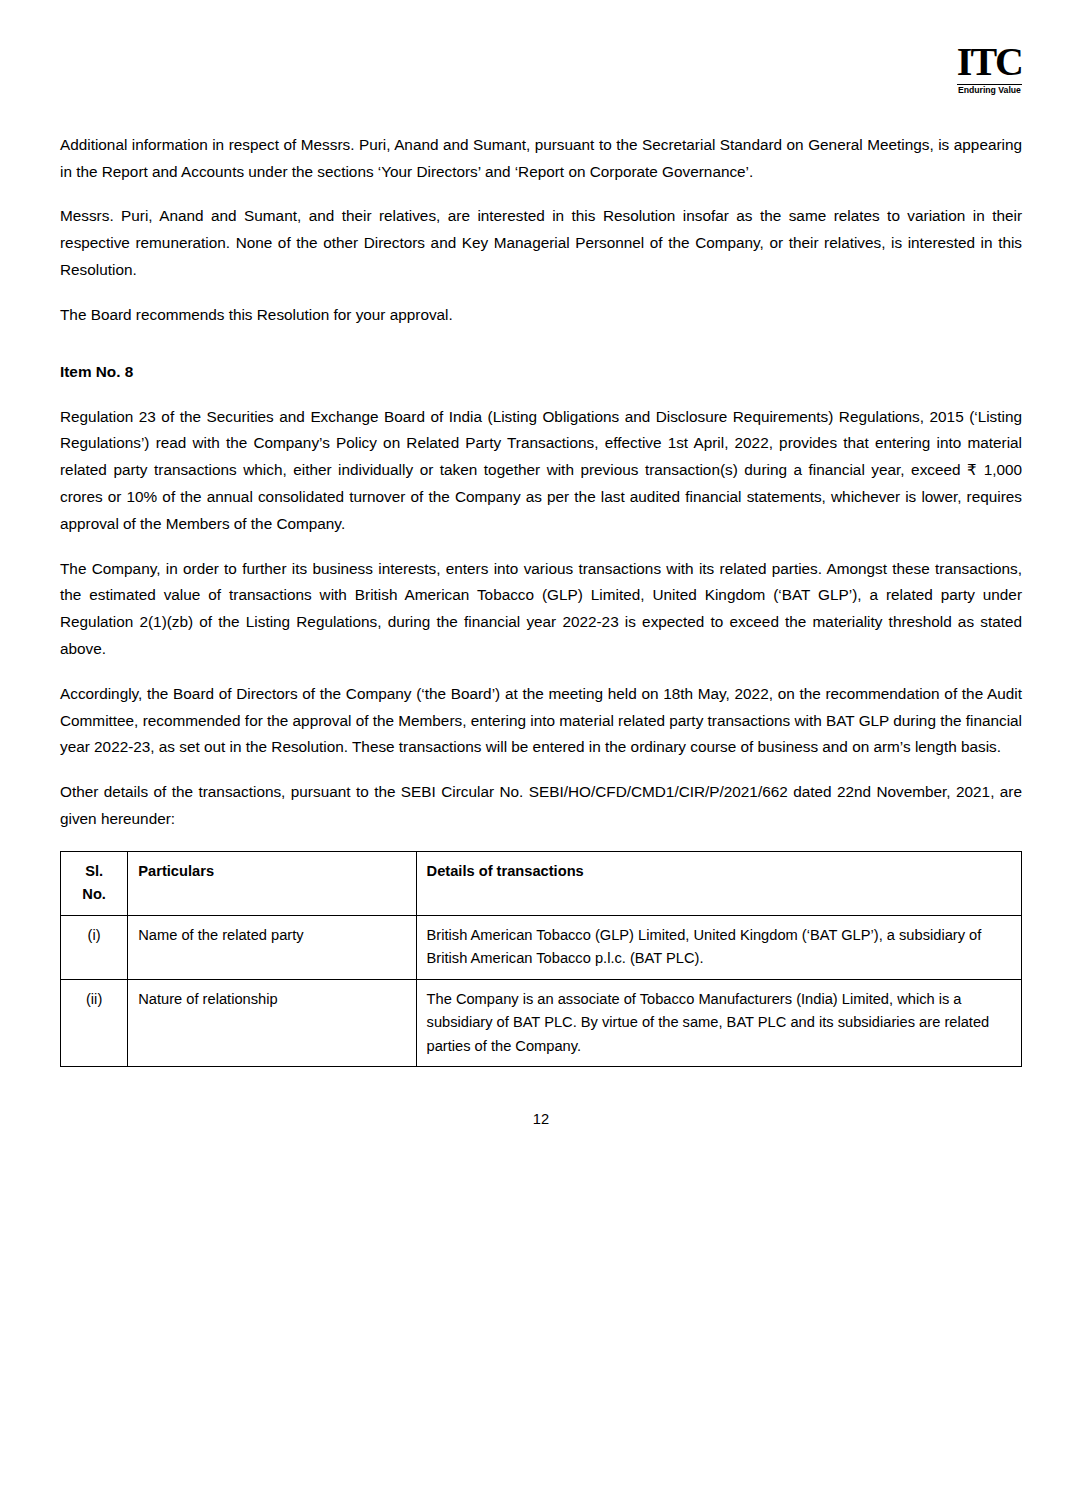ITC Enduring Value
Additional information in respect of Messrs. Puri, Anand and Sumant, pursuant to the Secretarial Standard on General Meetings, is appearing in the Report and Accounts under the sections ‘Your Directors’ and ‘Report on Corporate Governance’.
Messrs. Puri, Anand and Sumant, and their relatives, are interested in this Resolution insofar as the same relates to variation in their respective remuneration. None of the other Directors and Key Managerial Personnel of the Company, or their relatives, is interested in this Resolution.
The Board recommends this Resolution for your approval.
Item No. 8
Regulation 23 of the Securities and Exchange Board of India (Listing Obligations and Disclosure Requirements) Regulations, 2015 (‘Listing Regulations’) read with the Company’s Policy on Related Party Transactions, effective 1st April, 2022, provides that entering into material related party transactions which, either individually or taken together with previous transaction(s) during a financial year, exceed ₹ 1,000 crores or 10% of the annual consolidated turnover of the Company as per the last audited financial statements, whichever is lower, requires approval of the Members of the Company.
The Company, in order to further its business interests, enters into various transactions with its related parties. Amongst these transactions, the estimated value of transactions with British American Tobacco (GLP) Limited, United Kingdom (‘BAT GLP’), a related party under Regulation 2(1)(zb) of the Listing Regulations, during the financial year 2022-23 is expected to exceed the materiality threshold as stated above.
Accordingly, the Board of Directors of the Company (‘the Board’) at the meeting held on 18th May, 2022, on the recommendation of the Audit Committee, recommended for the approval of the Members, entering into material related party transactions with BAT GLP during the financial year 2022-23, as set out in the Resolution. These transactions will be entered in the ordinary course of business and on arm’s length basis.
Other details of the transactions, pursuant to the SEBI Circular No. SEBI/HO/CFD/CMD1/CIR/P/2021/662 dated 22nd November, 2021, are given hereunder:
| Sl. No. | Particulars | Details of transactions |
| --- | --- | --- |
| (i) | Name of the related party | British American Tobacco (GLP) Limited, United Kingdom (‘BAT GLP’), a subsidiary of British American Tobacco p.l.c. (BAT PLC). |
| (ii) | Nature of relationship | The Company is an associate of Tobacco Manufacturers (India) Limited, which is a subsidiary of BAT PLC. By virtue of the same, BAT PLC and its subsidiaries are related parties of the Company. |
12